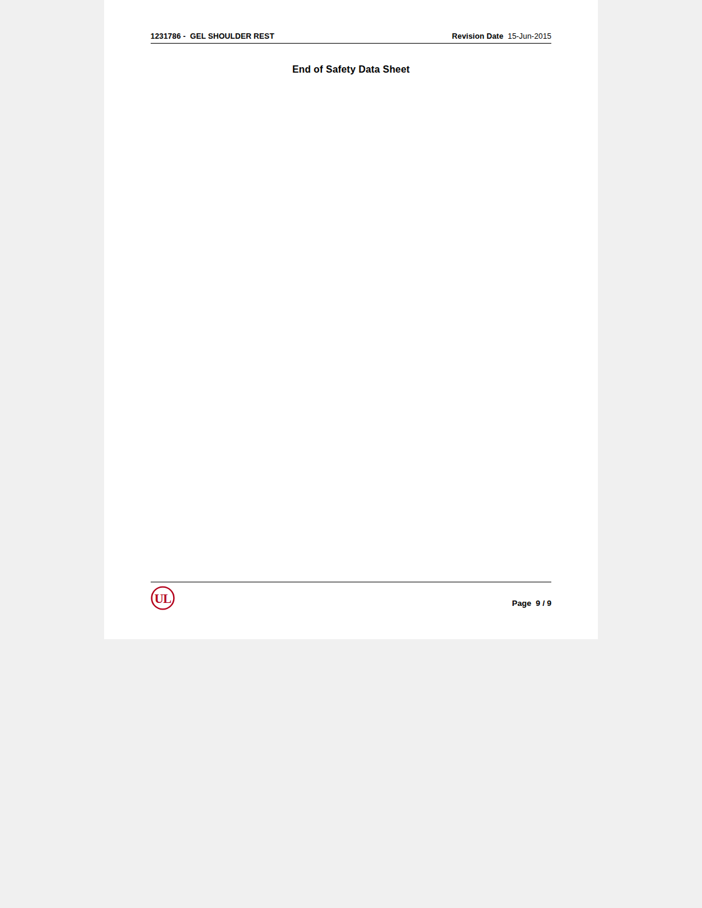1231786 - GEL SHOULDER REST
Revision Date 15-Jun-2015
End of Safety Data Sheet
UL
Page 9 / 9